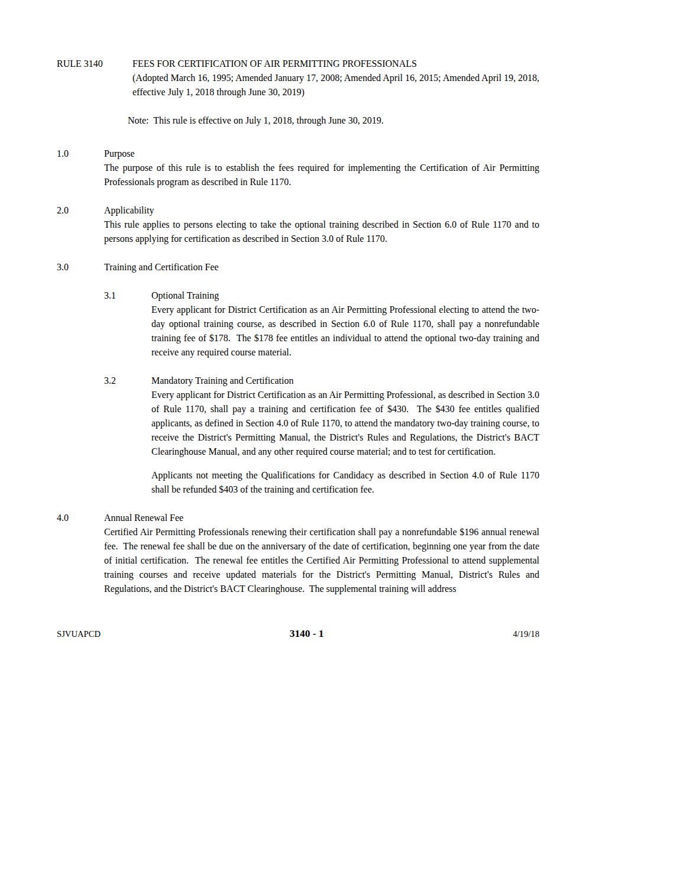RULE 3140
FEES FOR CERTIFICATION OF AIR PERMITTING PROFESSIONALS
(Adopted March 16, 1995; Amended January 17, 2008; Amended April 16, 2015; Amended April 19, 2018, effective July 1, 2018 through June 30, 2019)
Note: This rule is effective on July 1, 2018, through June 30, 2019.
1.0
Purpose
The purpose of this rule is to establish the fees required for implementing the Certification of Air Permitting Professionals program as described in Rule 1170.
2.0
Applicability
This rule applies to persons electing to take the optional training described in Section 6.0 of Rule 1170 and to persons applying for certification as described in Section 3.0 of Rule 1170.
3.0
Training and Certification Fee
3.1
Optional Training
Every applicant for District Certification as an Air Permitting Professional electing to attend the two-day optional training course, as described in Section 6.0 of Rule 1170, shall pay a nonrefundable training fee of $178. The $178 fee entitles an individual to attend the optional two-day training and receive any required course material.
3.2
Mandatory Training and Certification
Every applicant for District Certification as an Air Permitting Professional, as described in Section 3.0 of Rule 1170, shall pay a training and certification fee of $430. The $430 fee entitles qualified applicants, as defined in Section 4.0 of Rule 1170, to attend the mandatory two-day training course, to receive the District's Permitting Manual, the District's Rules and Regulations, the District's BACT Clearinghouse Manual, and any other required course material; and to test for certification.
Applicants not meeting the Qualifications for Candidacy as described in Section 4.0 of Rule 1170 shall be refunded $403 of the training and certification fee.
4.0
Annual Renewal Fee
Certified Air Permitting Professionals renewing their certification shall pay a nonrefundable $196 annual renewal fee. The renewal fee shall be due on the anniversary of the date of certification, beginning one year from the date of initial certification. The renewal fee entitles the Certified Air Permitting Professional to attend supplemental training courses and receive updated materials for the District's Permitting Manual, District's Rules and Regulations, and the District's BACT Clearinghouse. The supplemental training will address
SJVUAPCD
3140 - 1
4/19/18